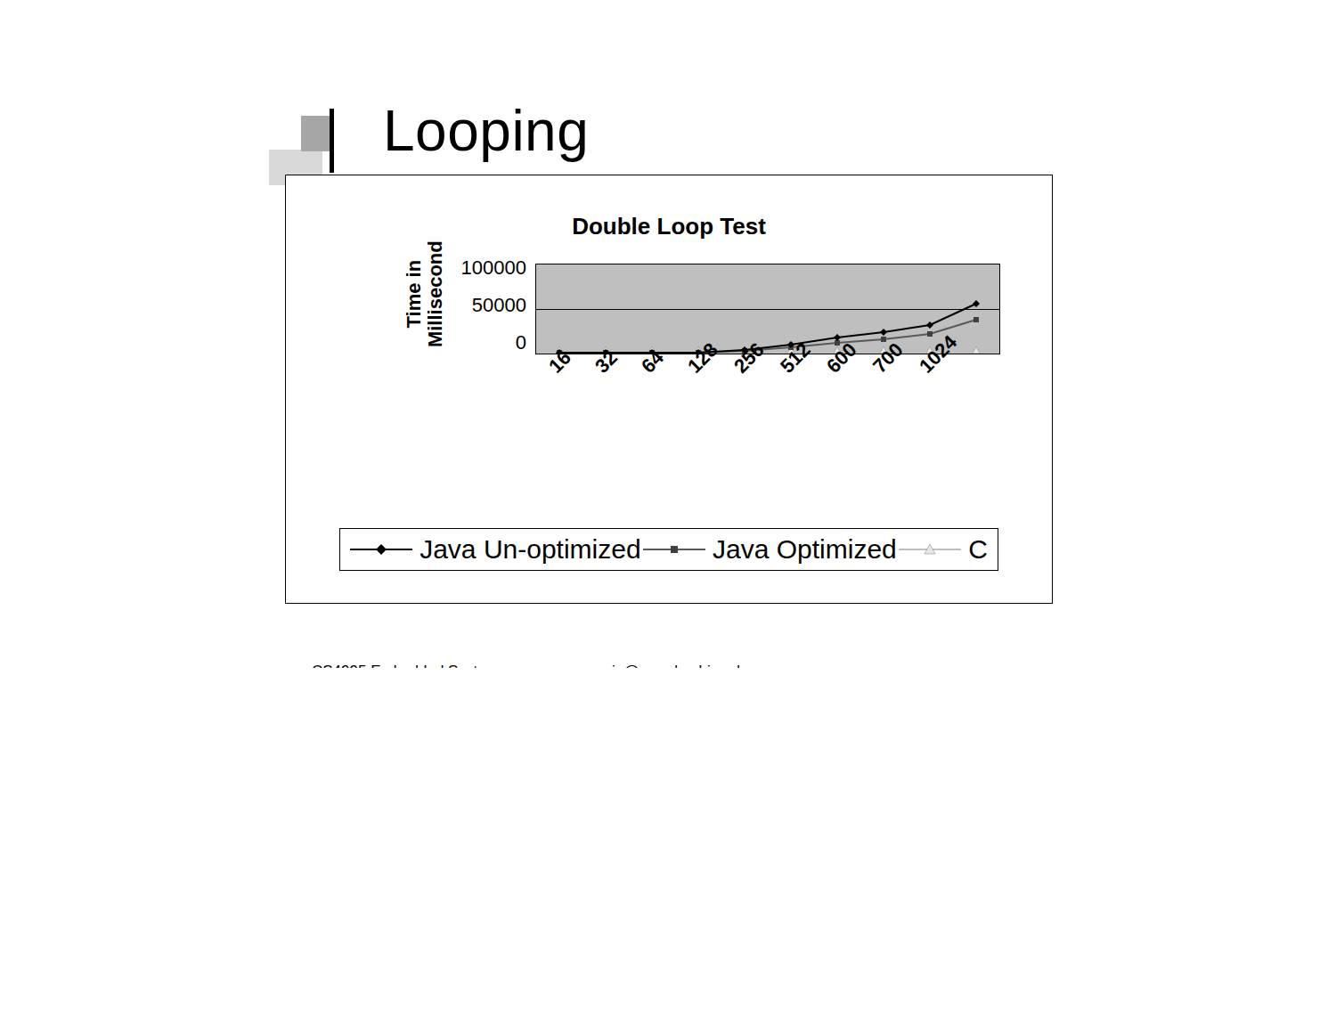Looping
Double Loop Test
Time in
Millisecond
100000 50000 0
16 32 64 128 256 512 600 700 1024
Number of Iteration (Figure 5)
Java Un-optimized
Java Optimized
C
CS4995 Embedded System zxin@cs.columbia.edu